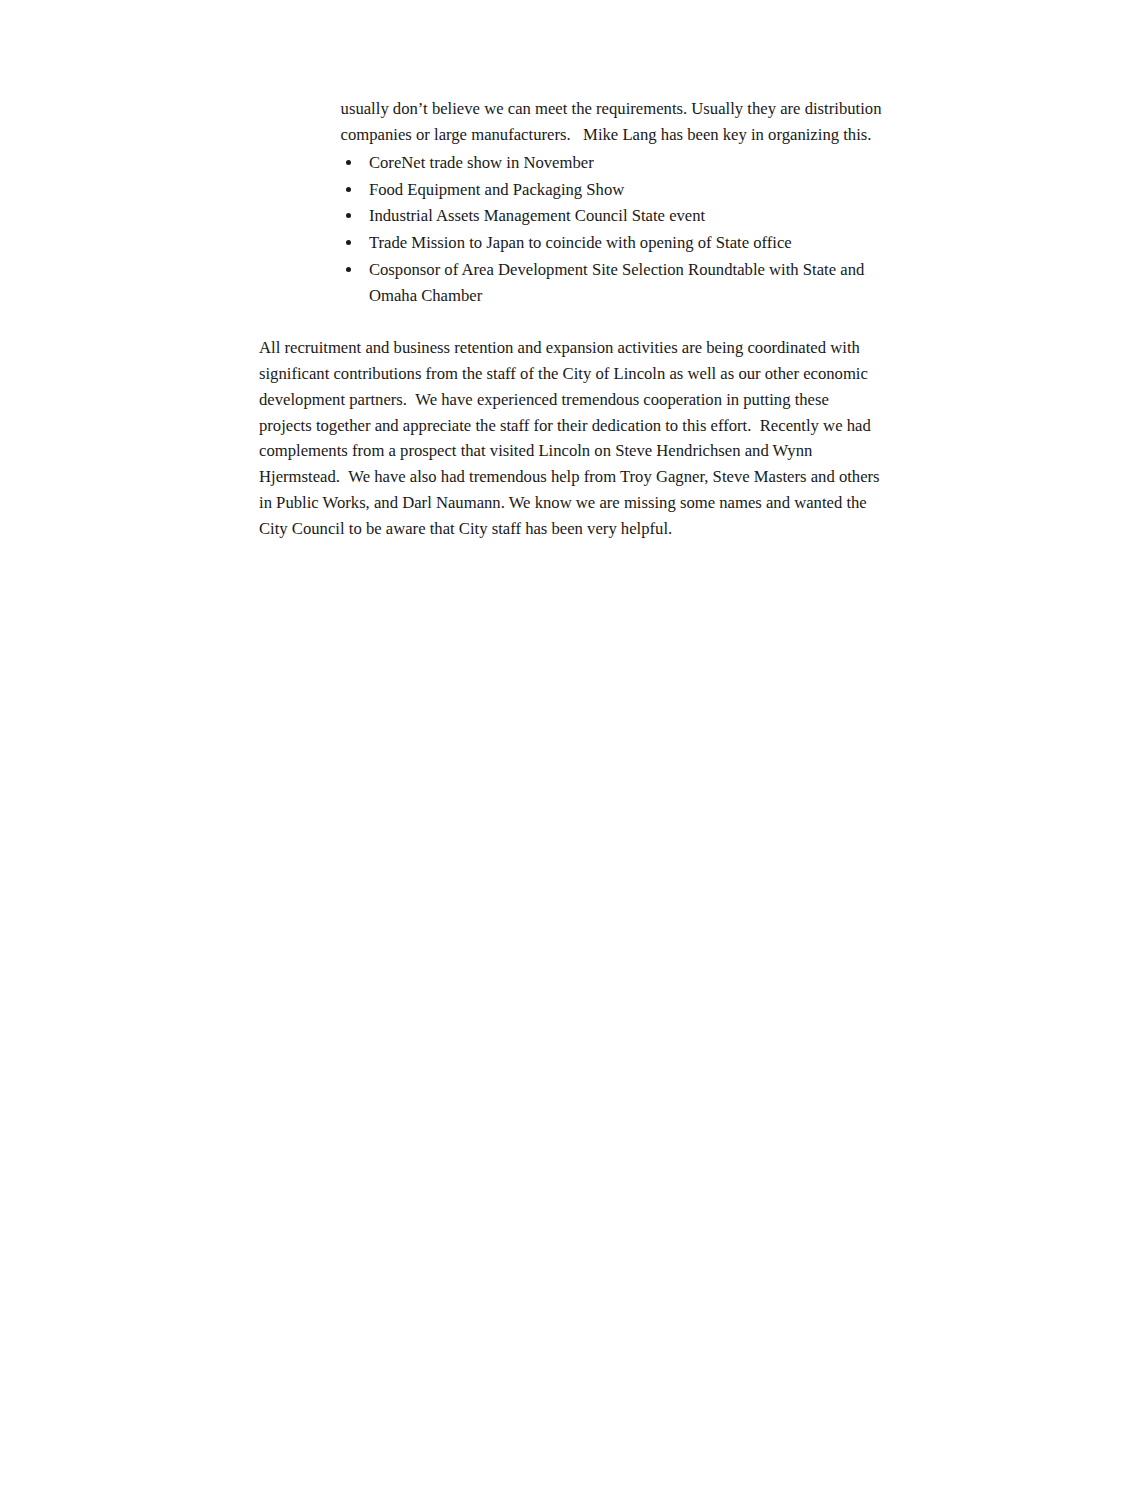usually don’t believe we can meet the requirements. Usually they are distribution companies or large manufacturers. Mike Lang has been key in organizing this.
CoreNet trade show in November
Food Equipment and Packaging Show
Industrial Assets Management Council State event
Trade Mission to Japan to coincide with opening of State office
Cosponsor of Area Development Site Selection Roundtable with State and Omaha Chamber
All recruitment and business retention and expansion activities are being coordinated with significant contributions from the staff of the City of Lincoln as well as our other economic development partners. We have experienced tremendous cooperation in putting these projects together and appreciate the staff for their dedication to this effort. Recently we had complements from a prospect that visited Lincoln on Steve Hendrichsen and Wynn Hjermstead. We have also had tremendous help from Troy Gagner, Steve Masters and others in Public Works, and Darl Naumann. We know we are missing some names and wanted the City Council to be aware that City staff has been very helpful.